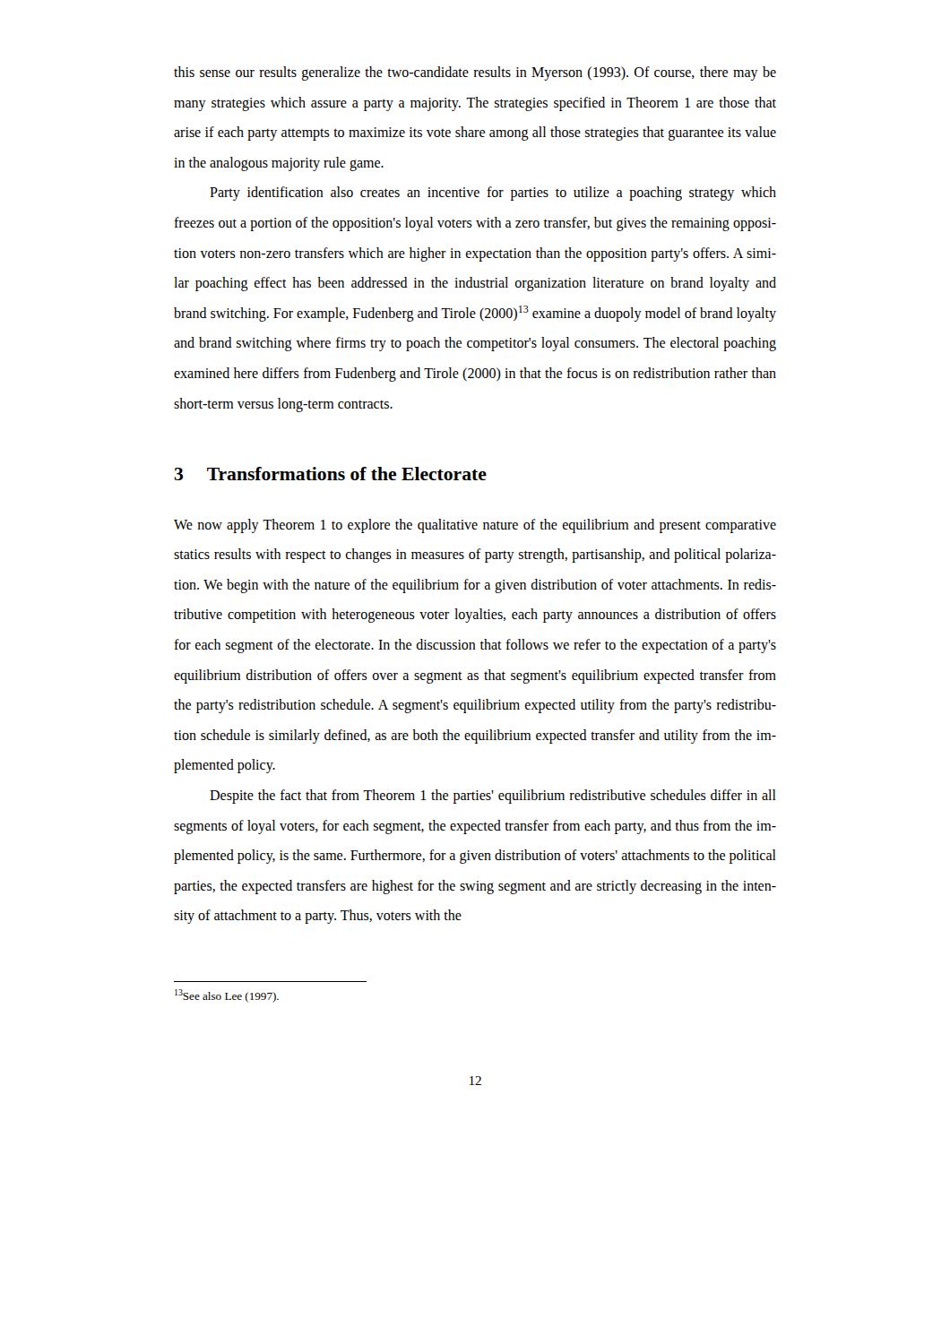this sense our results generalize the two-candidate results in Myerson (1993). Of course, there may be many strategies which assure a party a majority. The strategies specified in Theorem 1 are those that arise if each party attempts to maximize its vote share among all those strategies that guarantee its value in the analogous majority rule game.
Party identification also creates an incentive for parties to utilize a poaching strategy which freezes out a portion of the opposition's loyal voters with a zero transfer, but gives the remaining opposition voters non-zero transfers which are higher in expectation than the opposition party's offers. A similar poaching effect has been addressed in the industrial organization literature on brand loyalty and brand switching. For example, Fudenberg and Tirole (2000)13 examine a duopoly model of brand loyalty and brand switching where firms try to poach the competitor's loyal consumers. The electoral poaching examined here differs from Fudenberg and Tirole (2000) in that the focus is on redistribution rather than short-term versus long-term contracts.
3 Transformations of the Electorate
We now apply Theorem 1 to explore the qualitative nature of the equilibrium and present comparative statics results with respect to changes in measures of party strength, partisanship, and political polarization. We begin with the nature of the equilibrium for a given distribution of voter attachments. In redistributive competition with heterogeneous voter loyalties, each party announces a distribution of offers for each segment of the electorate. In the discussion that follows we refer to the expectation of a party's equilibrium distribution of offers over a segment as that segment's equilibrium expected transfer from the party's redistribution schedule. A segment's equilibrium expected utility from the party's redistribution schedule is similarly defined, as are both the equilibrium expected transfer and utility from the implemented policy.
Despite the fact that from Theorem 1 the parties' equilibrium redistributive schedules differ in all segments of loyal voters, for each segment, the expected transfer from each party, and thus from the implemented policy, is the same. Furthermore, for a given distribution of voters' attachments to the political parties, the expected transfers are highest for the swing segment and are strictly decreasing in the intensity of attachment to a party. Thus, voters with the
13See also Lee (1997).
12